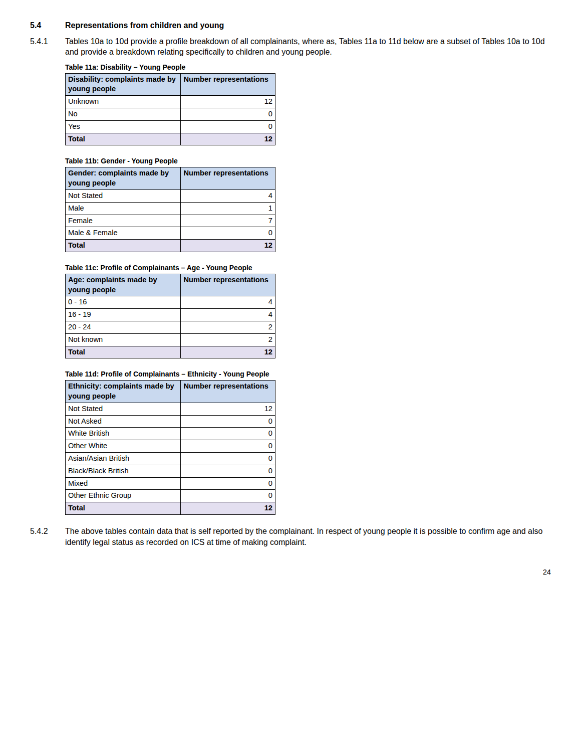5.4
Representations from children and young
5.4.1
Tables 10a to 10d provide a profile breakdown of all complainants, where as, Tables 11a to 11d below are a subset of Tables 10a to 10d and provide a breakdown relating specifically to children and young people.
Table 11a: Disability – Young People
| Disability: complaints made by young people | Number representations |
| --- | --- |
| Unknown | 12 |
| No | 0 |
| Yes | 0 |
| Total | 12 |
Table 11b: Gender - Young People
| Gender: complaints made by young people | Number representations |
| --- | --- |
| Not Stated | 4 |
| Male | 1 |
| Female | 7 |
| Male & Female | 0 |
| Total | 12 |
Table 11c: Profile of Complainants – Age - Young People
| Age: complaints made by young people | Number representations |
| --- | --- |
| 0 - 16 | 4 |
| 16 - 19 | 4 |
| 20 - 24 | 2 |
| Not known | 2 |
| Total | 12 |
Table 11d: Profile of Complainants – Ethnicity - Young People
| Ethnicity: complaints made by young people | Number representations |
| --- | --- |
| Not Stated | 12 |
| Not Asked | 0 |
| White British | 0 |
| Other White | 0 |
| Asian/Asian British | 0 |
| Black/Black British | 0 |
| Mixed | 0 |
| Other Ethnic Group | 0 |
| Total | 12 |
5.4.2
The above tables contain data that is self reported by the complainant. In respect of young people it is possible to confirm age and also identify legal status as recorded on ICS at time of making complaint.
24